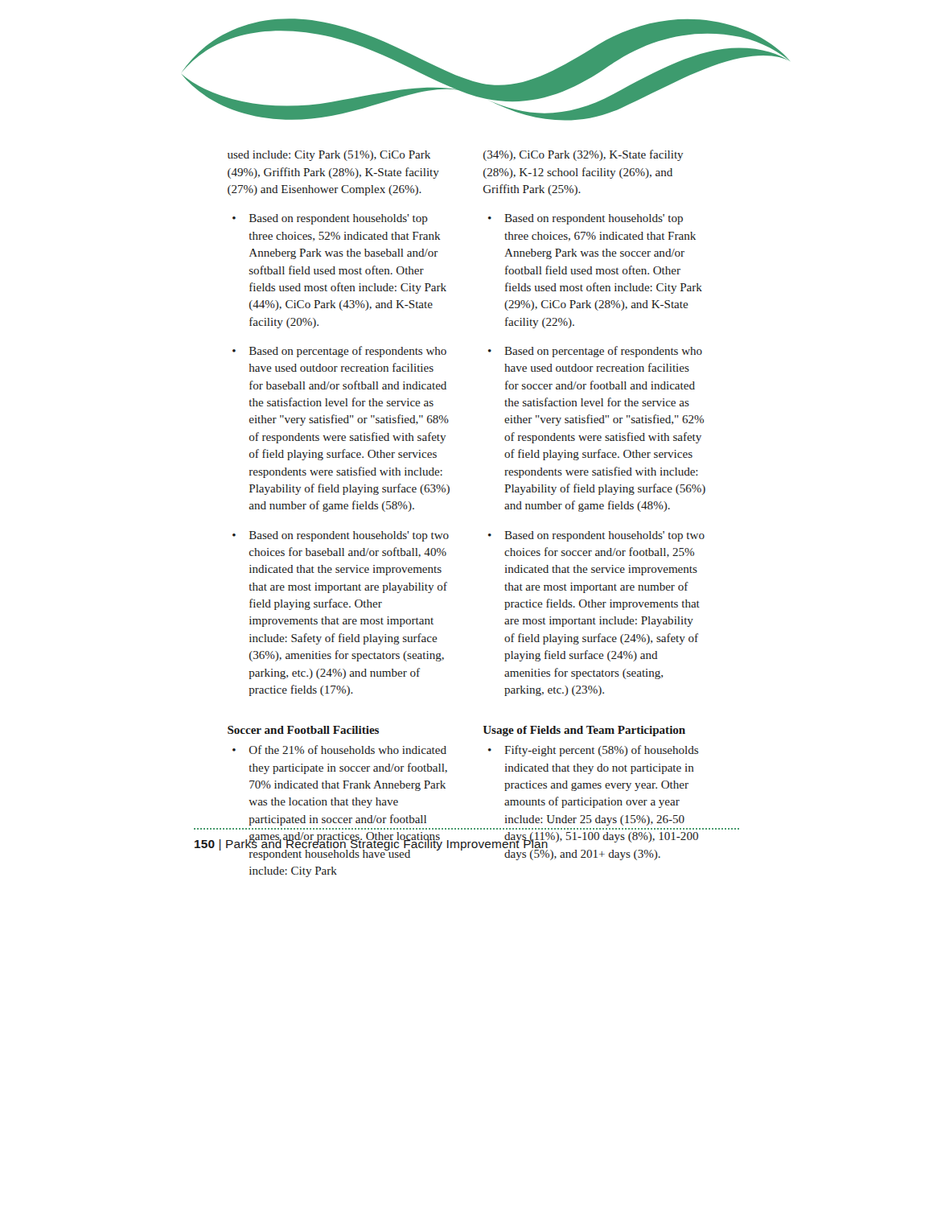used include: City Park (51%), CiCo Park (49%), Griffith Park (28%), K-State facility (27%) and Eisenhower Complex (26%).
Based on respondent households' top three choices, 52% indicated that Frank Anneberg Park was the baseball and/or softball field used most often. Other fields used most often include: City Park (44%), CiCo Park (43%), and K-State facility (20%).
Based on percentage of respondents who have used outdoor recreation facilities for baseball and/or softball and indicated the satisfaction level for the service as either "very satisfied" or "satisfied," 68% of respondents were satisfied with safety of field playing surface. Other services respondents were satisfied with include: Playability of field playing surface (63%) and number of game fields (58%).
Based on respondent households' top two choices for baseball and/or softball, 40% indicated that the service improvements that are most important are playability of field playing surface. Other improvements that are most important include: Safety of field playing surface (36%), amenities for spectators (seating, parking, etc.) (24%) and number of practice fields (17%).
Soccer and Football Facilities
Of the 21% of households who indicated they participate in soccer and/or football, 70% indicated that Frank Anneberg Park was the location that they have participated in soccer and/or football games and/or practices. Other locations respondent households have used include: City Park
(34%), CiCo Park (32%), K-State facility (28%), K-12 school facility (26%), and Griffith Park (25%).
Based on respondent households' top three choices, 67% indicated that Frank Anneberg Park was the soccer and/or football field used most often. Other fields used most often include: City Park (29%), CiCo Park (28%), and K-State facility (22%).
Based on percentage of respondents who have used outdoor recreation facilities for soccer and/or football and indicated the satisfaction level for the service as either "very satisfied" or "satisfied," 62% of respondents were satisfied with safety of field playing surface. Other services respondents were satisfied with include: Playability of field playing surface (56%) and number of game fields (48%).
Based on respondent households' top two choices for soccer and/or football, 25% indicated that the service improvements that are most important are number of practice fields. Other improvements that are most important include: Playability of field playing surface (24%), safety of playing field surface (24%) and amenities for spectators (seating, parking, etc.) (23%).
Usage of Fields and Team Participation
Fifty-eight percent (58%) of households indicated that they do not participate in practices and games every year. Other amounts of participation over a year include: Under 25 days (15%), 26-50 days (11%), 51-100 days (8%), 101-200 days (5%), and 201+ days (3%).
150 | Parks and Recreation Strategic Facility Improvement Plan